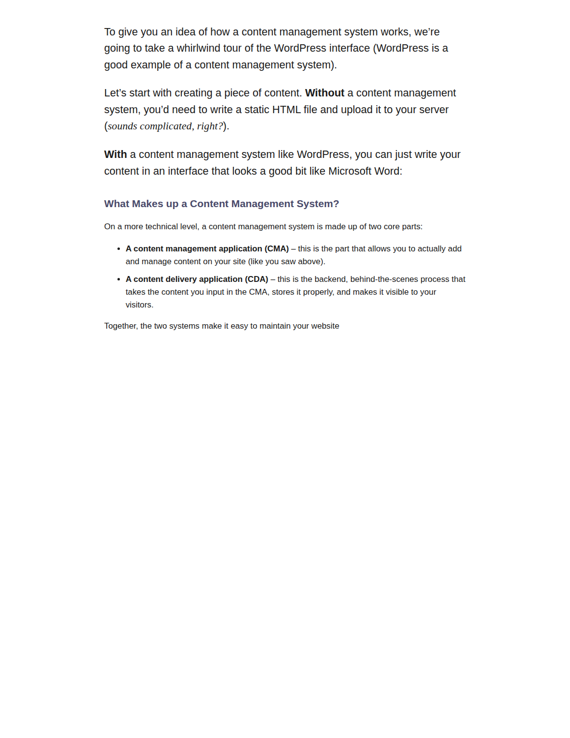To give you an idea of how a content management system works, we’re going to take a whirlwind tour of the WordPress interface (WordPress is a good example of a content management system).
Let’s start with creating a piece of content. Without a content management system, you’d need to write a static HTML file and upload it to your server (sounds complicated, right?).
With a content management system like WordPress, you can just write your content in an interface that looks a good bit like Microsoft Word:
What Makes up a Content Management System?
On a more technical level, a content management system is made up of two core parts:
A content management application (CMA) – this is the part that allows you to actually add and manage content on your site (like you saw above).
A content delivery application (CDA) – this is the backend, behind-the-scenes process that takes the content you input in the CMA, stores it properly, and makes it visible to your visitors.
Together, the two systems make it easy to maintain your website